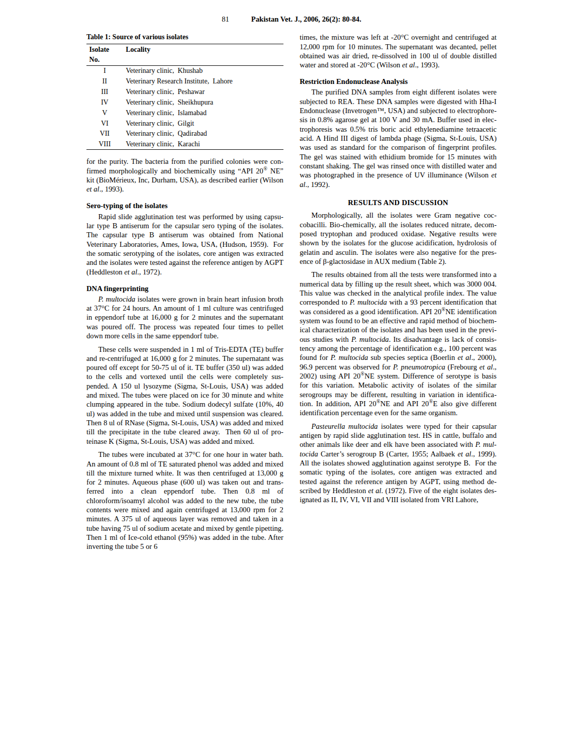81 Pakistan Vet. J., 2006, 26(2): 80-84.
Table 1: Source of various isolates
| Isolate | Locality |
| --- | --- |
| No. | |
| I | Veterinary clinic, Khushab |
| II | Veterinary Research Institute, Lahore |
| III | Veterinary clinic, Peshawar |
| IV | Veterinary clinic, Sheikhupura |
| V | Veterinary clinic, Islamabad |
| VI | Veterinary clinic, Gilgit |
| VII | Veterinary clinic, Qadirabad |
| VIII | Veterinary clinic, Karachi |
for the purity. The bacteria from the purified colonies were confirmed morphologically and biochemically using “API 20® NE” kit (BioMérieux, Inc, Durham, USA), as described earlier (Wilson et al., 1993).
Sero-typing of the isolates
Rapid slide agglutination test was performed by using capsular type B antiserum for the capsular sero typing of the isolates. The capsular type B antiserum was obtained from National Veterinary Laboratories, Ames, Iowa, USA, (Hudson, 1959). For the somatic serotyping of the isolates, core antigen was extracted and the isolates were tested against the reference antigen by AGPT (Heddleston et al., 1972).
DNA fingerprinting
P. multocida isolates were grown in brain heart infusion broth at 37°C for 24 hours. An amount of 1 ml culture was centrifuged in eppendorf tube at 16,000 g for 2 minutes and the supernatant was poured off. The process was repeated four times to pellet down more cells in the same eppendorf tube.
These cells were suspended in 1 ml of Tris-EDTA (TE) buffer and re-centrifuged at 16,000 g for 2 minutes. The supernatant was poured off except for 50-75 ul of it. TE buffer (350 ul) was added to the cells and vortexed until the cells were completely suspended. A 150 ul lysozyme (Sigma, St-Louis, USA) was added and mixed. The tubes were placed on ice for 30 minute and white clumping appeared in the tube. Sodium dodecyl sulfate (10%, 40 ul) was added in the tube and mixed until suspension was cleared. Then 8 ul of RNase (Sigma, St-Louis, USA) was added and mixed till the precipitate in the tube cleared away. Then 60 ul of proteinase K (Sigma, St-Louis, USA) was added and mixed.
The tubes were incubated at 37°C for one hour in water bath. An amount of 0.8 ml of TE saturated phenol was added and mixed till the mixture turned white. It was then centrifuged at 13,000 g for 2 minutes. Aqueous phase (600 ul) was taken out and transferred into a clean eppendorf tube. Then 0.8 ml of chloroform/isoamyl alcohol was added to the new tube, the tube contents were mixed and again centrifuged at 13,000 rpm for 2 minutes. A 375 ul of aqueous layer was removed and taken in a tube having 75 ul of sodium acetate and mixed by gentle pipetting. Then 1 ml of Ice-cold ethanol (95%) was added in the tube. After inverting the tube 5 or 6
times, the mixture was left at -20°C overnight and centrifuged at 12,000 rpm for 10 minutes. The supernatant was decanted, pellet obtained was air dried, re-dissolved in 100 ul of double distilled water and stored at -20°C (Wilson et al., 1993).
Restriction Endonuclease Analysis
The purified DNA samples from eight different isolates were subjected to REA. These DNA samples were digested with Hha-I Endonuclease (Invetrogen™, USA) and subjected to electrophoresis in 0.8% agarose gel at 100 V and 30 mA. Buffer used in electrophoresis was 0.5% tris boric acid ethylenediamine tetraacetic acid. A Hind III digest of lambda phage (Sigma, St-Louis, USA) was used as standard for the comparison of fingerprint profiles. The gel was stained with ethidium bromide for 15 minutes with constant shaking. The gel was rinsed once with distilled water and was photographed in the presence of UV illuminance (Wilson et al., 1992).
RESULTS AND DISCUSSION
Morphologically, all the isolates were Gram negative coccobacilli. Bio-chemically, all the isolates reduced nitrate, decomposed tryptophan and produced oxidase. Negative results were shown by the isolates for the glucose acidification, hydrolosis of gelatin and asculin. The isolates were also negative for the presence of β-glactosidase in AUX medium (Table 2).
The results obtained from all the tests were transformed into a numerical data by filling up the result sheet, which was 3000 004. This value was checked in the analytical profile index. The value corresponded to P. multocida with a 93 percent identification that was considered as a good identification. API 20®NE identification system was found to be an effective and rapid method of biochemical characterization of the isolates and has been used in the previous studies with P. multocida. Its disadvantage is lack of consistency among the percentage of identification e.g., 100 percent was found for P. multocida sub species septica (Boerlin et al., 2000), 96.9 percent was observed for P. pneumotropica (Frebourg et al., 2002) using API 20®NE system. Difference of serotype is basis for this variation. Metabolic activity of isolates of the similar serogroups may be different, resulting in variation in identification. In addition, API 20®NE and API 20®E also give different identification percentage even for the same organism.
Pasteurella multocida isolates were typed for their capsular antigen by rapid slide agglutination test. HS in cattle, buffalo and other animals like deer and elk have been associated with P. multocida Carter’s serogroup B (Carter, 1955; Aalbaek et al., 1999). All the isolates showed agglutination against serotype B. For the somatic typing of the isolates, core antigen was extracted and tested against the reference antigen by AGPT, using method described by Heddleston et al. (1972). Five of the eight isolates designated as II, IV, VI, VII and VIII isolated from VRI Lahore,